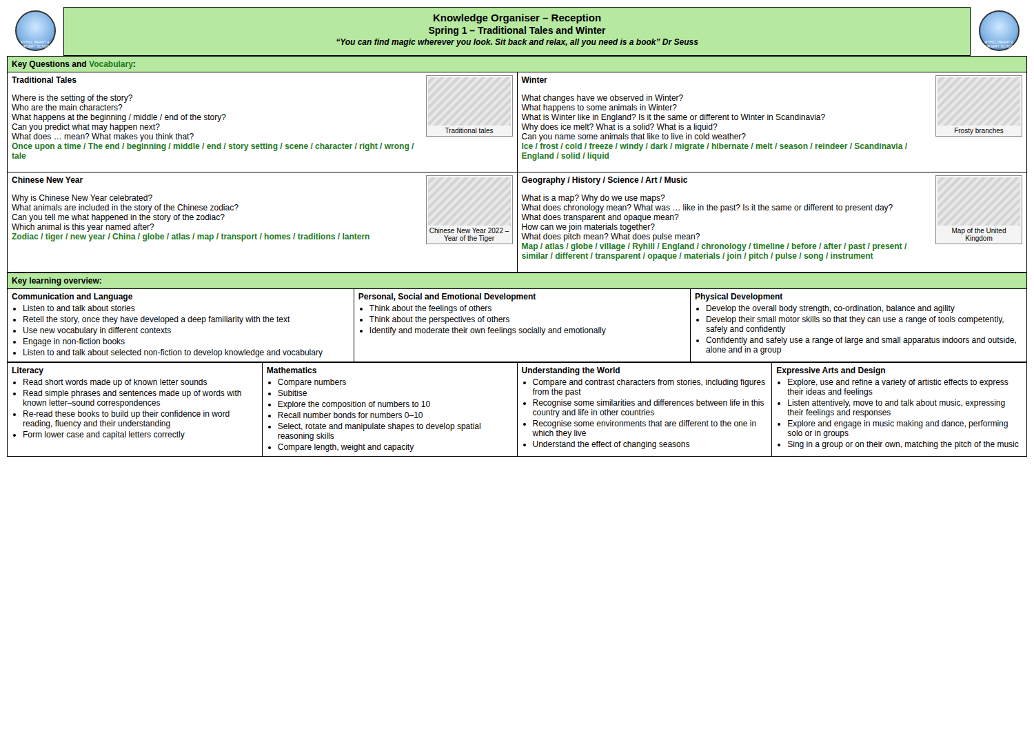| RYHILL INFANT & NURSERY SCHOOL | Knowledge Organiser – Reception Spring 1 – Traditional Tales and Winter “You can find magic wherever you look. Sit back and relax, all you need is a book” Dr Seuss | RYHILL INFANT & NURSERY SCHOOL |
| Key Questions and Vocabulary : |
| Traditional Tales Where is the setting of the story? Who are the main characters? What happens at the beginning / middle / end of the story? Can you predict what may happen next? What does … mean? What makes you think that? Once upon a time / The end / beginning / middle / end / story setting / scene / character / right / wrong / tale Traditional tales | Winter What changes have we observed in Winter? What happens to some animals in Winter? What is Winter like in England? Is it the same or different to Winter in Scandinavia? Why does ice melt? What is a solid? What is a liquid? Can you name some animals that like to live in cold weather? Ice / frost / cold / freeze / windy / dark / migrate / hibernate / melt / season / reindeer / Scandinavia / England / solid / liquid Frosty branches |
| Chinese New Year Why is Chinese New Year celebrated? What animals are included in the story of the Chinese zodiac? Can you tell me what happened in the story of the zodiac? Which animal is this year named after? Zodiac / tiger / new year / China / globe / atlas / map / transport / homes / traditions / lantern Chinese New Year 2022 – Year of the Tiger | Geography / History / Science / Art / Music What is a map? Why do we use maps? What does chronology mean? What was … like in the past? Is it the same or different to present day? What does transparent and opaque mean? How can we join materials together? What does pitch mean? What does pulse mean? Map / atlas / globe / village / Ryhill / England / chronology / timeline / before / after / past / present / similar / different / transparent / opaque / materials / join / pitch / pulse / song / instrument Map of the United Kingdom |
| Key learning overview: |
| Communication and Language Listen to and talk about stories Retell the story, once they have developed a deep familiarity with the text Use new vocabulary in different contexts Engage in non-fiction books Listen to and talk about selected non-fiction to develop knowledge and vocabulary | Personal, Social and Emotional Development Think about the feelings of others Think about the perspectives of others Identify and moderate their own feelings socially and emotionally | Physical Development Develop the overall body strength, co-ordination, balance and agility Develop their small motor skills so that they can use a range of tools competently, safely and confidently Confidently and safely use a range of large and small apparatus indoors and outside, alone and in a group |
| Literacy Read short words made up of known letter sounds Read simple phrases and sentences made up of words with known letter–sound correspondences Re-read these books to build up their confidence in word reading, fluency and their understanding Form lower case and capital letters correctly | Mathematics Compare numbers Subitise Explore the composition of numbers to 10 Recall number bonds for numbers 0–10 Select, rotate and manipulate shapes to develop spatial reasoning skills Compare length, weight and capacity | Understanding the World Compare and contrast characters from stories, including figures from the past Recognise some similarities and differences between life in this country and life in other countries Recognise some environments that are different to the one in which they live Understand the effect of changing seasons | Expressive Arts and Design Explore, use and refine a variety of artistic effects to express their ideas and feelings Listen attentively, move to and talk about music, expressing their feelings and responses Explore and engage in music making and dance, performing solo or in groups Sing in a group or on their own, matching the pitch of the music |